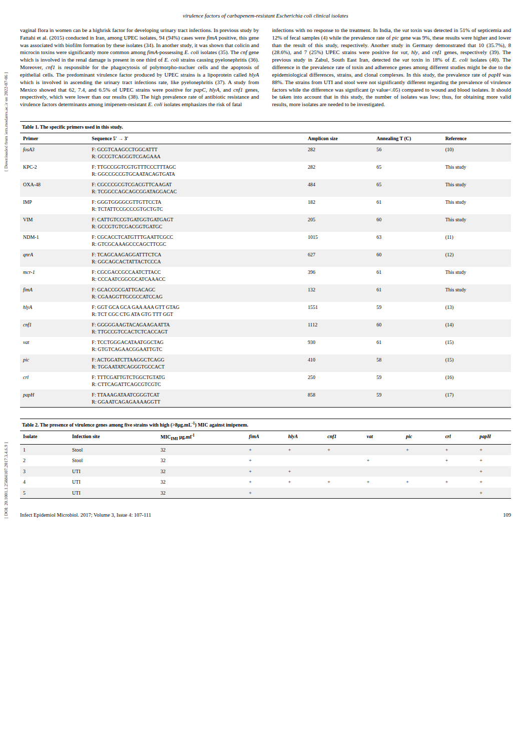[ Downloaded from iem.modares.ac.ir on 2022-07-06 ]
[ DOI: 20.1001.1.25884107.2017.3.4.6.9 ]
virulence factors of carbapenem-resistant Escherichia coli clinical isolates
vaginal flora in women can be a highrisk factor for developing urinary tract infections. In previous study by Fattahi et al. (2015) conducted in Iran, among UPEC isolates, 94 (94%) cases were fimA positive, this gene was associated with biofilm formation by these isolates (34). In another study, it was shown that colicin and microcin toxins were significantly more common among fimA-possessing E. coli isolates (35). The cnf gene which is involved in the renal damage is present in one third of E. coli strains causing pyelonephritis (36). Moreover, cnf1 is responsible for the phagocytosis of polymorpho-nucluer cells and the apoptosis of epithelial cells. The predominant virulence factor produced by UPEC strains is a lipoprotein called hlyA which is involved in ascending the urinary tract infections rate, like pyelonephritis (37). A study from Mexico showed that 62, 7.4, and 6.5% of UPEC strains were positive for papC, hlyA, and cnf1 genes, respectively, which were lower than our results (38). The high prevalence rate of antibiotic resistance and virulence factors determinants among imipenem-resistant E. coli isolates emphasizes the risk of fatal
infections with no response to the treatment. In India, the vat toxin was detected in 51% of septicemia and 12% of fecal samples (4) while the prevalence rate of pic gene was 9%, these results were higher and lower than the result of this study, respectively. Another study in Germany demonstrated that 10 (35.7%), 8 (28.6%), and 7 (25%) UPEC strains were positive for vat, hly, and cnf1 genes, respectively (39). The previous study in Zabul, South East Iran, detected the vat toxin in 18% of E. coli isolates (40). The difference in the prevalence rate of toxin and adherence genes among different studies might be due to the epidemiological differences, strains, and clonal complexes. In this study, the prevalence rate of papH was 88%. The strains from UTI and stool were not significantly different regarding the prevalence of virulence factors while the difference was significant (p value<.05) compared to wound and blood isolates. It should be taken into account that in this study, the number of isolates was low; thus, for obtaining more valid results, more isolates are needed to be investigated.
Table 1. The specific primers used in this study.
| Primer | Sequence 5' → 3' | Amplicon size | Annealing T (C) | Reference |
| --- | --- | --- | --- | --- |
| fosA3 | F: GCGTCAAGCCTGGCATTT R: GCCGTCAGGGTCGAGAAA | 282 | 56 | (10) |
| KPC-2 | F: TTGCCGGTCGTGTTTCCCTTTAGC R: GGCCGCCGTGCAATACAGTGATA | 282 | 65 | This study |
| OXA-48 | F: CGCCCGCGTCGACGTTCAAGAT R: TCGGCCAGCAGCGGATAGGACAC | 484 | 65 | This study |
| IMP | F: GGGTGGGGCGTTGTTCCTA R: TCTATTCCGCCCGTGCTGTC | 182 | 61 | This study |
| VIM | F: CATTGTCCGTGATGGTGATGAGT R: GCCGTGTCGACGGTGATGC | 205 | 60 | This study |
| NDM-1 | F: CGCACCTCATGTTTGAATTCGCC R: GTCGCAAAGCCCAGCTTCGC | 1015 | 63 | (11) |
| qnrA | F: TCAGCAAGAGGATTTCTCA R: GGCAGCACTATTACTCCCA | 627 | 60 | (12) |
| mcr-1 | F: CGCGACCGCCAATCTTACC R: CCCAATCGGCGCATCAAACC | 396 | 61 | This study |
| fimA | F: GCACCGCGATTGACAGC R: CGAAGGTTGCGCCATCCAG | 132 | 61 | This study |
| hlyA | F: GGT GCA GCA GAA AAA GTT GTAG R: TCT CGC CTG ATA GTG TTT GGT | 1551 | 59 | (13) |
| cnf1 | F: GGGGGAAGTACAGAAGAATTA R: TTGCCGTCCACTCTCACCAGT | 1112 | 60 | (14) |
| vat | F: TCCTGGGACATAATGGCTAG R: GTGTCAGAACGGAATTGTC | 930 | 61 | (15) |
| pic | F: ACTGGATCTTAAGGCTCAGG R: TGGAATATCAGGGTGCCACT | 410 | 58 | (15) |
| crl | F: TTTCGATTGTCTGGCTGTATG R: CTTCAGATTCAGCGTCGTC | 250 | 59 | (16) |
| papH | F: TTAAAGATAATCGGGTCAT R: GGAATCAGAGAAAAGGTT | 858 | 59 | (17) |
Table 2. The presence of virulence genes among five strains with high (>8µg.mL -1 ) MIC against imipenem.
| Isolate | Infection site | MIC IMI µg.ml -1 | fimA | hlyA | cnf1 | vat | pic | crl | papH |
| --- | --- | --- | --- | --- | --- | --- | --- | --- | --- |
| 1 | Stool | 32 | + | + | + | | + | + | + |
| 2 | Stool | 32 | + | | | + | | + | + |
| 3 | UTI | 32 | + | + | | | | | + |
| 4 | UTI | 32 | + | + | + | + | + | + | + |
| 5 | UTI | 32 | + | | | | | | + |
Infect Epidemiol Microbiol. 2017; Volume 3, Issue 4: 107-111
109